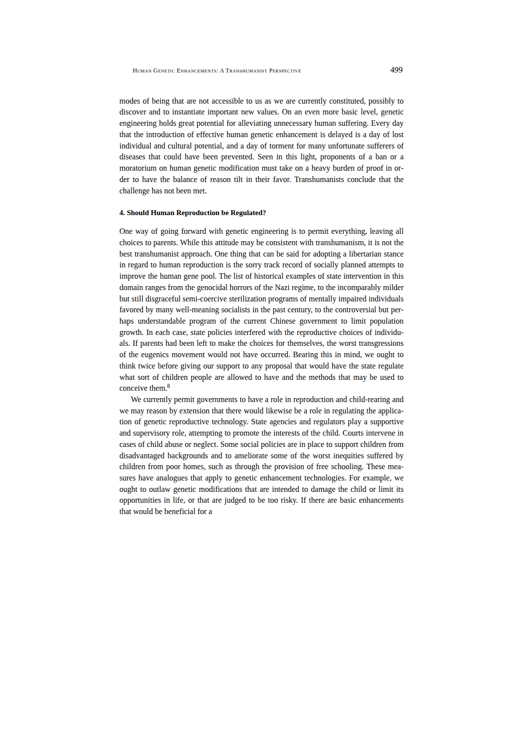Human Genetic Enhancements: A Transhumanist Perspective 499
modes of being that are not accessible to us as we are currently constituted, possibly to discover and to instantiate important new values. On an even more basic level, genetic engineering holds great potential for alleviating unnecessary human suffering. Every day that the introduction of effective human genetic enhancement is delayed is a day of lost individual and cultural potential, and a day of torment for many unfortunate sufferers of diseases that could have been prevented. Seen in this light, proponents of a ban or a moratorium on human genetic modification must take on a heavy burden of proof in order to have the balance of reason tilt in their favor. Transhumanists conclude that the challenge has not been met.
4. Should Human Reproduction be Regulated?
One way of going forward with genetic engineering is to permit everything, leaving all choices to parents. While this attitude may be consistent with transhumanism, it is not the best transhumanist approach. One thing that can be said for adopting a libertarian stance in regard to human reproduction is the sorry track record of socially planned attempts to improve the human gene pool. The list of historical examples of state intervention in this domain ranges from the genocidal horrors of the Nazi regime, to the incomparably milder but still disgraceful semi-coercive sterilization programs of mentally impaired individuals favored by many well-meaning socialists in the past century, to the controversial but perhaps understandable program of the current Chinese government to limit population growth. In each case, state policies interfered with the reproductive choices of individuals. If parents had been left to make the choices for themselves, the worst transgressions of the eugenics movement would not have occurred. Bearing this in mind, we ought to think twice before giving our support to any proposal that would have the state regulate what sort of children people are allowed to have and the methods that may be used to conceive them.8
We currently permit governments to have a role in reproduction and child-rearing and we may reason by extension that there would likewise be a role in regulating the application of genetic reproductive technology. State agencies and regulators play a supportive and supervisory role, attempting to promote the interests of the child. Courts intervene in cases of child abuse or neglect. Some social policies are in place to support children from disadvantaged backgrounds and to ameliorate some of the worst inequities suffered by children from poor homes, such as through the provision of free schooling. These measures have analogues that apply to genetic enhancement technologies. For example, we ought to outlaw genetic modifications that are intended to damage the child or limit its opportunities in life, or that are judged to be too risky. If there are basic enhancements that would be beneficial for a